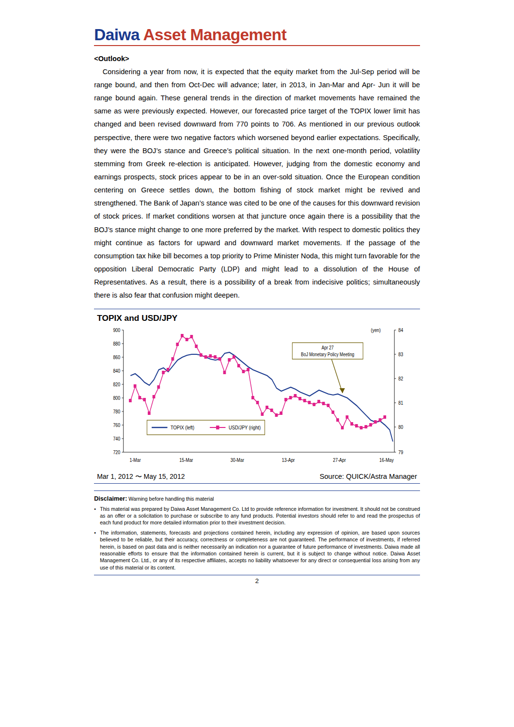Daiwa Asset Management
<Outlook>
Considering a year from now, it is expected that the equity market from the Jul-Sep period will be range bound, and then from Oct-Dec will advance; later, in 2013, in Jan-Mar and Apr- Jun it will be range bound again. These general trends in the direction of market movements have remained the same as were previously expected. However, our forecasted price target of the TOPIX lower limit has changed and been revised downward from 770 points to 706. As mentioned in our previous outlook perspective, there were two negative factors which worsened beyond earlier expectations. Specifically, they were the BOJ’s stance and Greece’s political situation. In the next one-month period, volatility stemming from Greek re-election is anticipated. However, judging from the domestic economy and earnings prospects, stock prices appear to be in an over-sold situation. Once the European condition centering on Greece settles down, the bottom fishing of stock market might be revived and strengthened. The Bank of Japan’s stance was cited to be one of the causes for this downward revision of stock prices. If market conditions worsen at that juncture once again there is a possibility that the BOJ’s stance might change to one more preferred by the market. With respect to domestic politics they might continue as factors for upward and downward market movements. If the passage of the consumption tax hike bill becomes a top priority to Prime Minister Noda, this might turn favorable for the opposition Liberal Democratic Party (LDP) and might lead to a dissolution of the House of Representatives. As a result, there is a possibility of a break from indecisive politics; simultaneously there is also fear that confusion might deepen.
TOPIX and USD/JPY
900 880 860 840 820 800 780 760 740 720 84 83 82 81 80 79 (yen) 1-Mar 15-Mar 30-Mar 13-Apr 27-Apr 16-May Apr 27 BoJ Monetary Policy Meeting TOPIX (left) USD/JPY (right)
Mar 1, 2012 〜 May 15, 2012 Source: QUICK/Astra Manager
Disclaimer: Warning before handling this material
This material was prepared by Daiwa Asset Management Co. Ltd to provide reference information for investment. It should not be construed as an offer or a solicitation to purchase or subscribe to any fund products. Potential investors should refer to and read the prospectus of each fund product for more detailed information prior to their investment decision.
The information, statements, forecasts and projections contained herein, including any expression of opinion, are based upon sources believed to be reliable, but their accuracy, correctness or completeness are not guaranteed. The performance of investments, if referred herein, is based on past data and is neither necessarily an indication nor a guarantee of future performance of investments. Daiwa made all reasonable efforts to ensure that the information contained herein is current, but it is subject to change without notice. Daiwa Asset Management Co. Ltd., or any of its respective affiliates, accepts no liability whatsoever for any direct or consequential loss arising from any use of this material or its content.
2